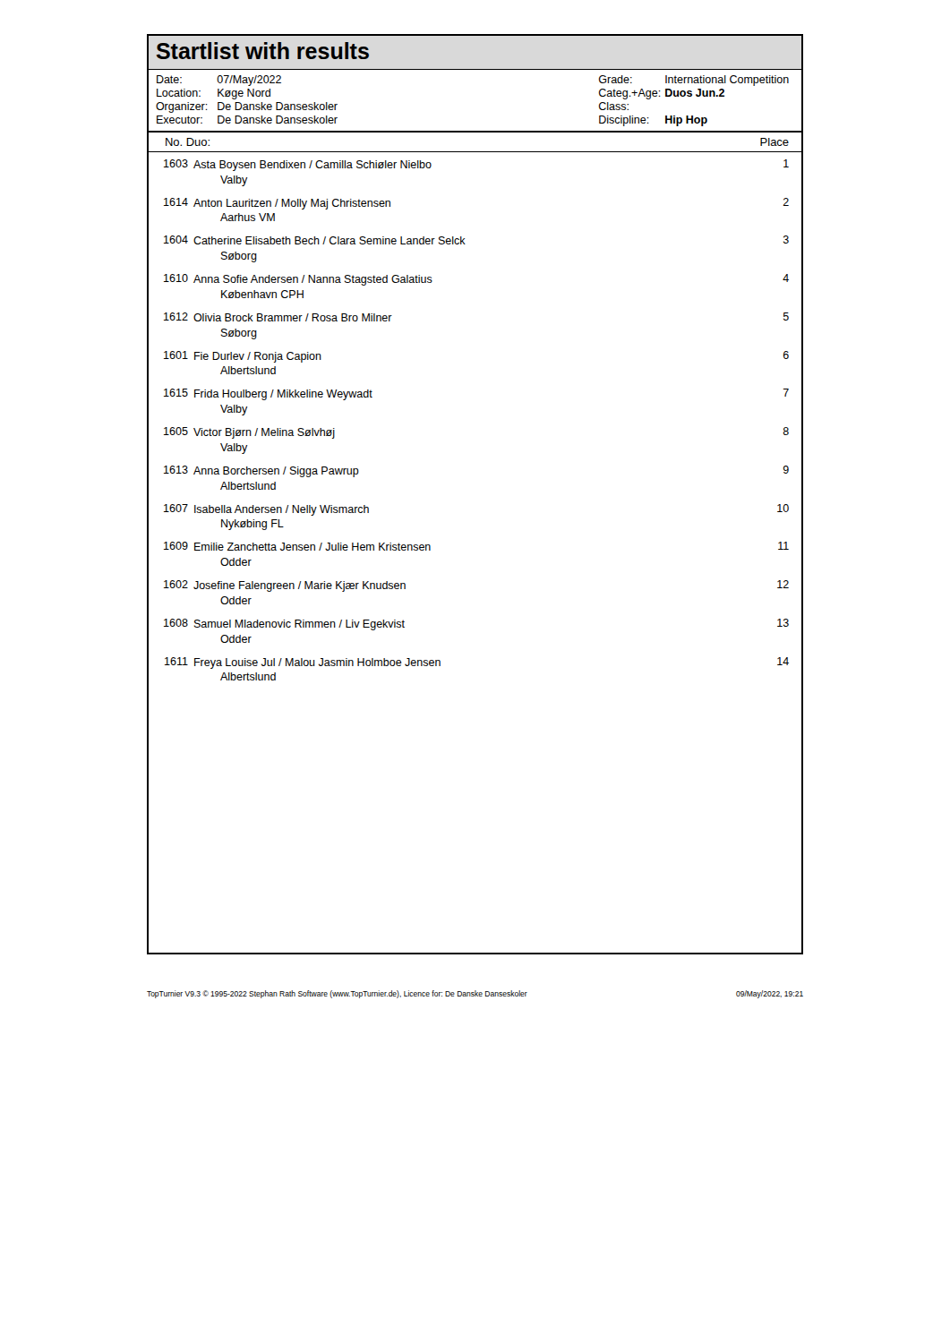Startlist with results
| Date: | 07/May/2022 |
| Location: | Køge Nord |
| Organizer: | De Danske Danseskoler |
| Executor: | De Danske Danseskoler |
| Grade: | International Competition |
| Categ.+Age: | Duos Jun.2 |
| Class: | |
| Discipline: | Hip Hop |
No. Duo: Place
1603
Asta Boysen Bendixen / Camilla Schiøler Nielbo
Valby
1
1614
Anton Lauritzen / Molly Maj Christensen
Aarhus VM
2
1604
Catherine Elisabeth Bech / Clara Semine Lander Selck
Søborg
3
1610
Anna Sofie Andersen / Nanna Stagsted Galatius
København CPH
4
1612
Olivia Brock Brammer / Rosa Bro Milner
Søborg
5
1601
Fie Durlev / Ronja Capion
Albertslund
6
1615
Frida Houlberg / Mikkeline Weywadt
Valby
7
1605
Victor Bjørn / Melina Sølvhøj
Valby
8
1613
Anna Borchersen / Sigga Pawrup
Albertslund
9
1607
Isabella Andersen / Nelly Wismarch
Nykøbing FL
10
1609
Emilie Zanchetta Jensen / Julie Hem Kristensen
Odder
11
1602
Josefine Falengreen / Marie Kjær Knudsen
Odder
12
1608
Samuel Mladenovic Rimmen / Liv Egekvist
Odder
13
1611
Freya Louise Jul / Malou Jasmin Holmboe Jensen
Albertslund
14
TopTurnier V9.3 © 1995-2022 Stephan Rath Software (www.TopTurnier.de), Licence for: De Danske Danseskoler 09/May/2022, 19:21